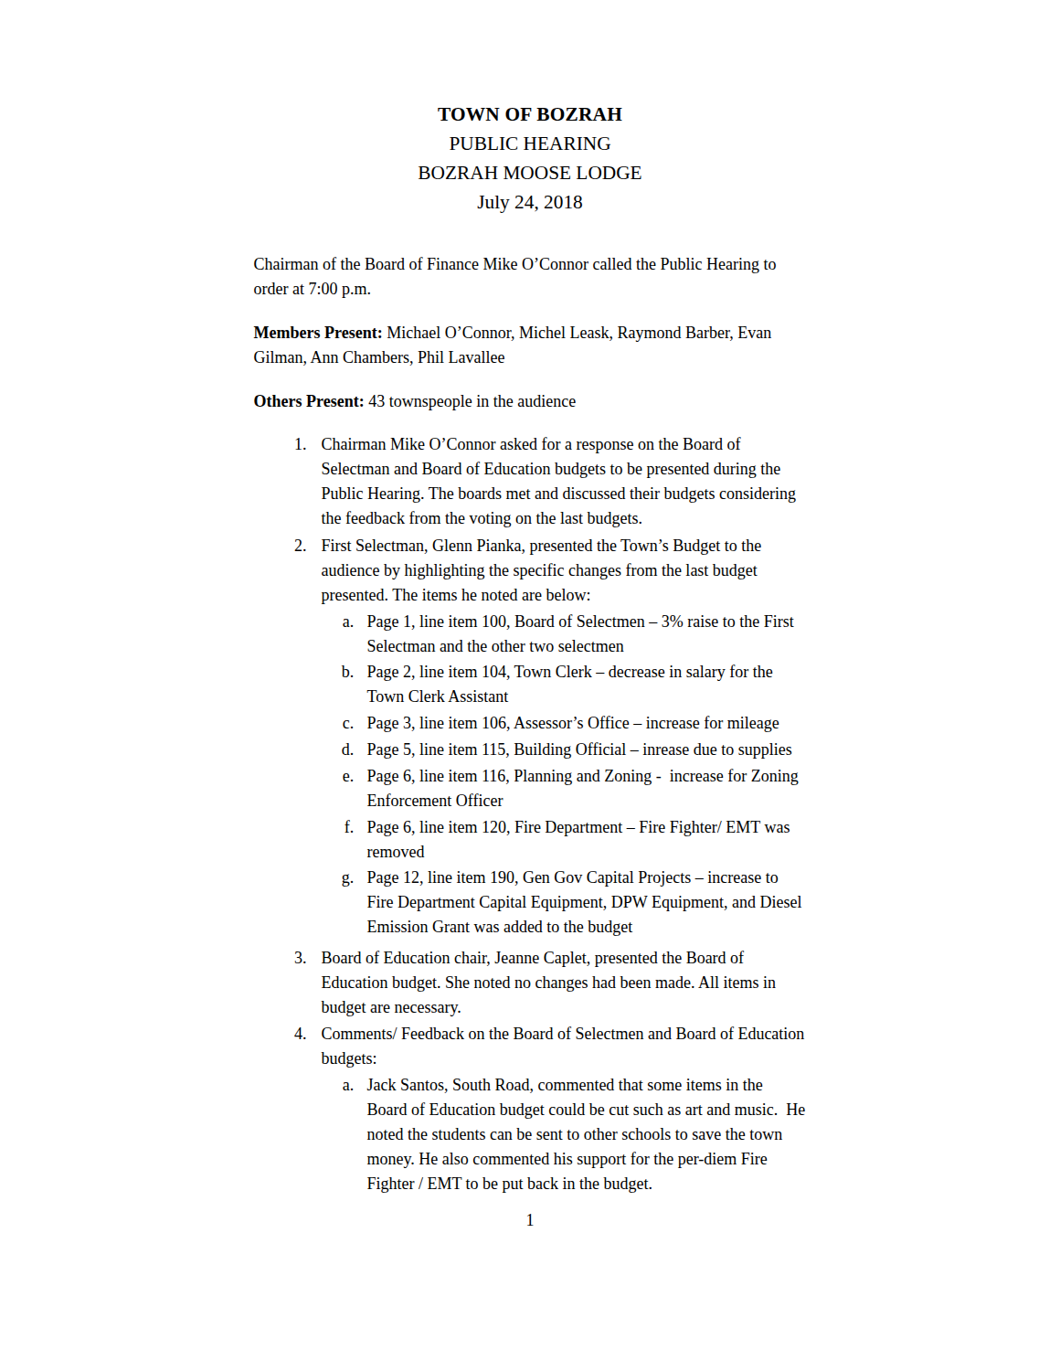TOWN OF BOZRAH
PUBLIC HEARING
BOZRAH MOOSE LODGE
July 24, 2018
Chairman of the Board of Finance Mike O’Connor called the Public Hearing to order at 7:00 p.m.
Members Present: Michael O’Connor, Michel Leask, Raymond Barber, Evan Gilman, Ann Chambers, Phil Lavallee
Others Present: 43 townspeople in the audience
Chairman Mike O’Connor asked for a response on the Board of Selectman and Board of Education budgets to be presented during the Public Hearing. The boards met and discussed their budgets considering the feedback from the voting on the last budgets.
First Selectman, Glenn Pianka, presented the Town’s Budget to the audience by highlighting the specific changes from the last budget presented. The items he noted are below:
Page 1, line item 100, Board of Selectmen – 3% raise to the First Selectman and the other two selectmen
Page 2, line item 104, Town Clerk – decrease in salary for the Town Clerk Assistant
Page 3, line item 106, Assessor’s Office – increase for mileage
Page 5, line item 115, Building Official – inrease due to supplies
Page 6, line item 116, Planning and Zoning - increase for Zoning Enforcement Officer
Page 6, line item 120, Fire Department – Fire Fighter/ EMT was removed
Page 12, line item 190, Gen Gov Capital Projects – increase to Fire Department Capital Equipment, DPW Equipment, and Diesel Emission Grant was added to the budget
Board of Education chair, Jeanne Caplet, presented the Board of Education budget. She noted no changes had been made. All items in budget are necessary.
Comments/ Feedback on the Board of Selectmen and Board of Education budgets:
Jack Santos, South Road, commented that some items in the Board of Education budget could be cut such as art and music. He noted the students can be sent to other schools to save the town money. He also commented his support for the per-diem Fire Fighter / EMT to be put back in the budget.
1